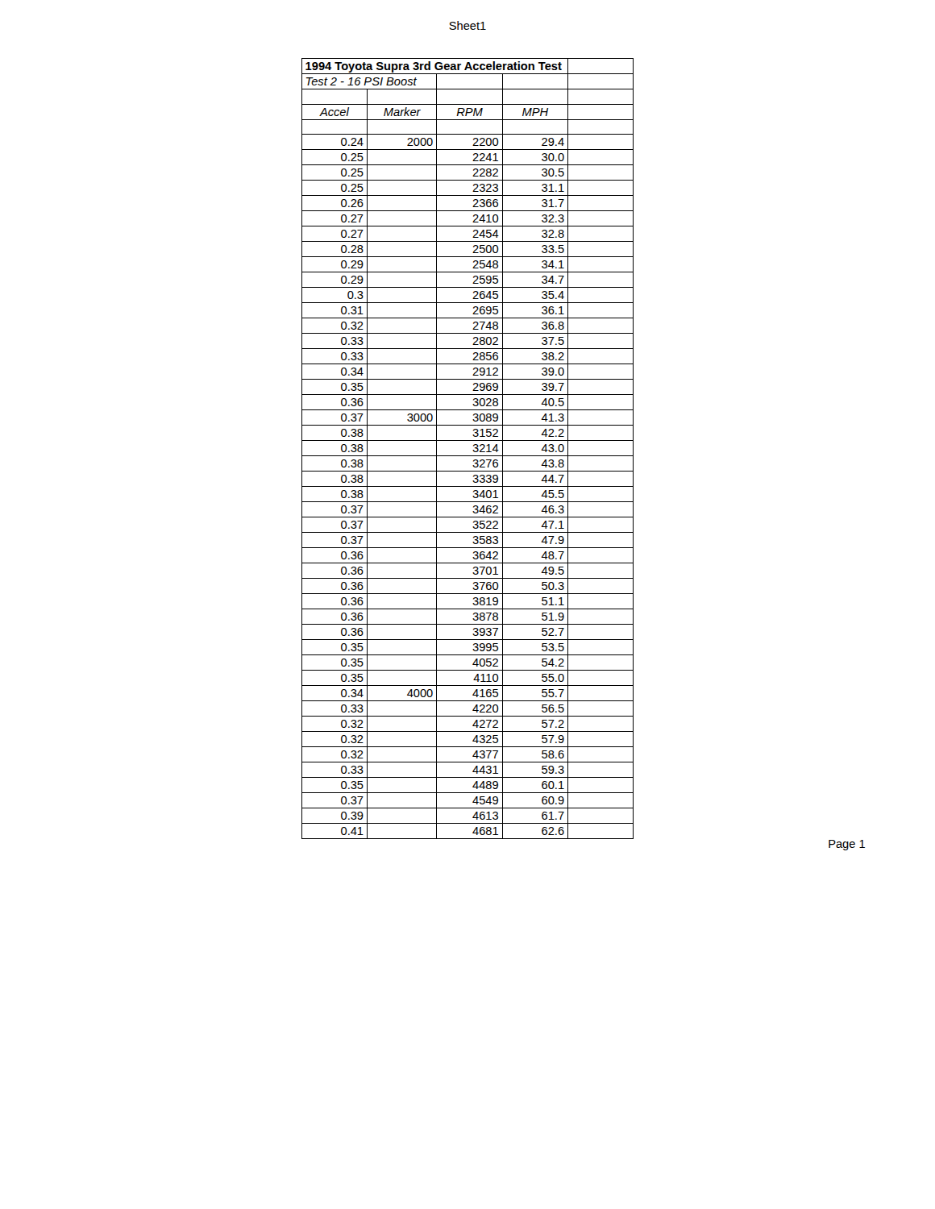Sheet1
| 1994 Toyota Supra 3rd Gear Acceleration Test | |
| Test 2 - 16 PSI Boost | | | |
| Accel | Marker | RPM | MPH | |
| 0.24 | 2000 | 2200 | 29.4 | |
| 0.25 | | 2241 | 30.0 | |
| 0.25 | | 2282 | 30.5 | |
| 0.25 | | 2323 | 31.1 | |
| 0.26 | | 2366 | 31.7 | |
| 0.27 | | 2410 | 32.3 | |
| 0.27 | | 2454 | 32.8 | |
| 0.28 | | 2500 | 33.5 | |
| 0.29 | | 2548 | 34.1 | |
| 0.29 | | 2595 | 34.7 | |
| 0.3 | | 2645 | 35.4 | |
| 0.31 | | 2695 | 36.1 | |
| 0.32 | | 2748 | 36.8 | |
| 0.33 | | 2802 | 37.5 | |
| 0.33 | | 2856 | 38.2 | |
| 0.34 | | 2912 | 39.0 | |
| 0.35 | | 2969 | 39.7 | |
| 0.36 | | 3028 | 40.5 | |
| 0.37 | 3000 | 3089 | 41.3 | |
| 0.38 | | 3152 | 42.2 | |
| 0.38 | | 3214 | 43.0 | |
| 0.38 | | 3276 | 43.8 | |
| 0.38 | | 3339 | 44.7 | |
| 0.38 | | 3401 | 45.5 | |
| 0.37 | | 3462 | 46.3 | |
| 0.37 | | 3522 | 47.1 | |
| 0.37 | | 3583 | 47.9 | |
| 0.36 | | 3642 | 48.7 | |
| 0.36 | | 3701 | 49.5 | |
| 0.36 | | 3760 | 50.3 | |
| 0.36 | | 3819 | 51.1 | |
| 0.36 | | 3878 | 51.9 | |
| 0.36 | | 3937 | 52.7 | |
| 0.35 | | 3995 | 53.5 | |
| 0.35 | | 4052 | 54.2 | |
| 0.35 | | 4110 | 55.0 | |
| 0.34 | 4000 | 4165 | 55.7 | |
| 0.33 | | 4220 | 56.5 | |
| 0.32 | | 4272 | 57.2 | |
| 0.32 | | 4325 | 57.9 | |
| 0.32 | | 4377 | 58.6 | |
| 0.33 | | 4431 | 59.3 | |
| 0.35 | | 4489 | 60.1 | |
| 0.37 | | 4549 | 60.9 | |
| 0.39 | | 4613 | 61.7 | |
| 0.41 | | 4681 | 62.6 | |
Page 1